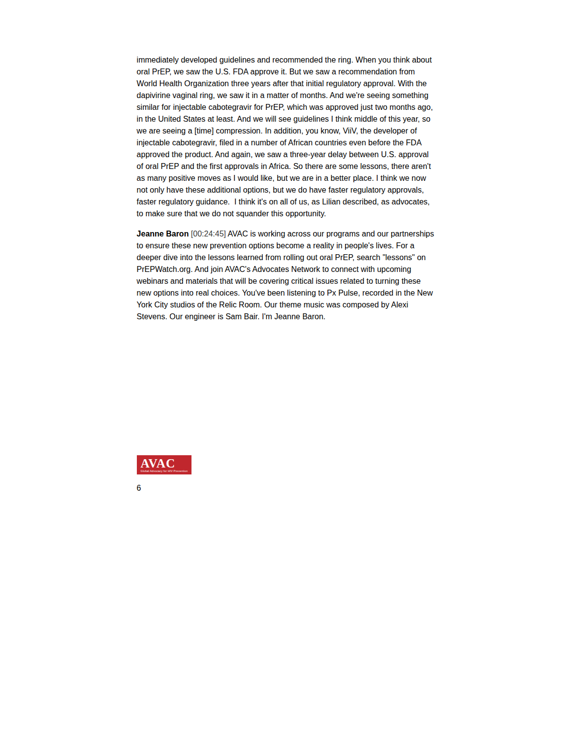immediately developed guidelines and recommended the ring. When you think about oral PrEP, we saw the U.S. FDA approve it. But we saw a recommendation from World Health Organization three years after that initial regulatory approval. With the dapivirine vaginal ring, we saw it in a matter of months. And we're seeing something similar for injectable cabotegravir for PrEP, which was approved just two months ago, in the United States at least. And we will see guidelines I think middle of this year, so we are seeing a [time] compression. In addition, you know, ViiV, the developer of injectable cabotegravir, filed in a number of African countries even before the FDA approved the product. And again, we saw a three-year delay between U.S. approval of oral PrEP and the first approvals in Africa. So there are some lessons, there aren't as many positive moves as I would like, but we are in a better place. I think we now not only have these additional options, but we do have faster regulatory approvals, faster regulatory guidance. I think it's on all of us, as Lilian described, as advocates, to make sure that we do not squander this opportunity.
Jeanne Baron [00:24:45] AVAC is working across our programs and our partnerships to ensure these new prevention options become a reality in people's lives. For a deeper dive into the lessons learned from rolling out oral PrEP, search "lessons" on PrEPWatch.org. And join AVAC's Advocates Network to connect with upcoming webinars and materials that will be covering critical issues related to turning these new options into real choices. You've been listening to Px Pulse, recorded in the New York City studios of the Relic Room. Our theme music was composed by Alexi Stevens. Our engineer is Sam Bair. I'm Jeanne Baron.
AVAC Global Advocacy for HIV Prevention
6